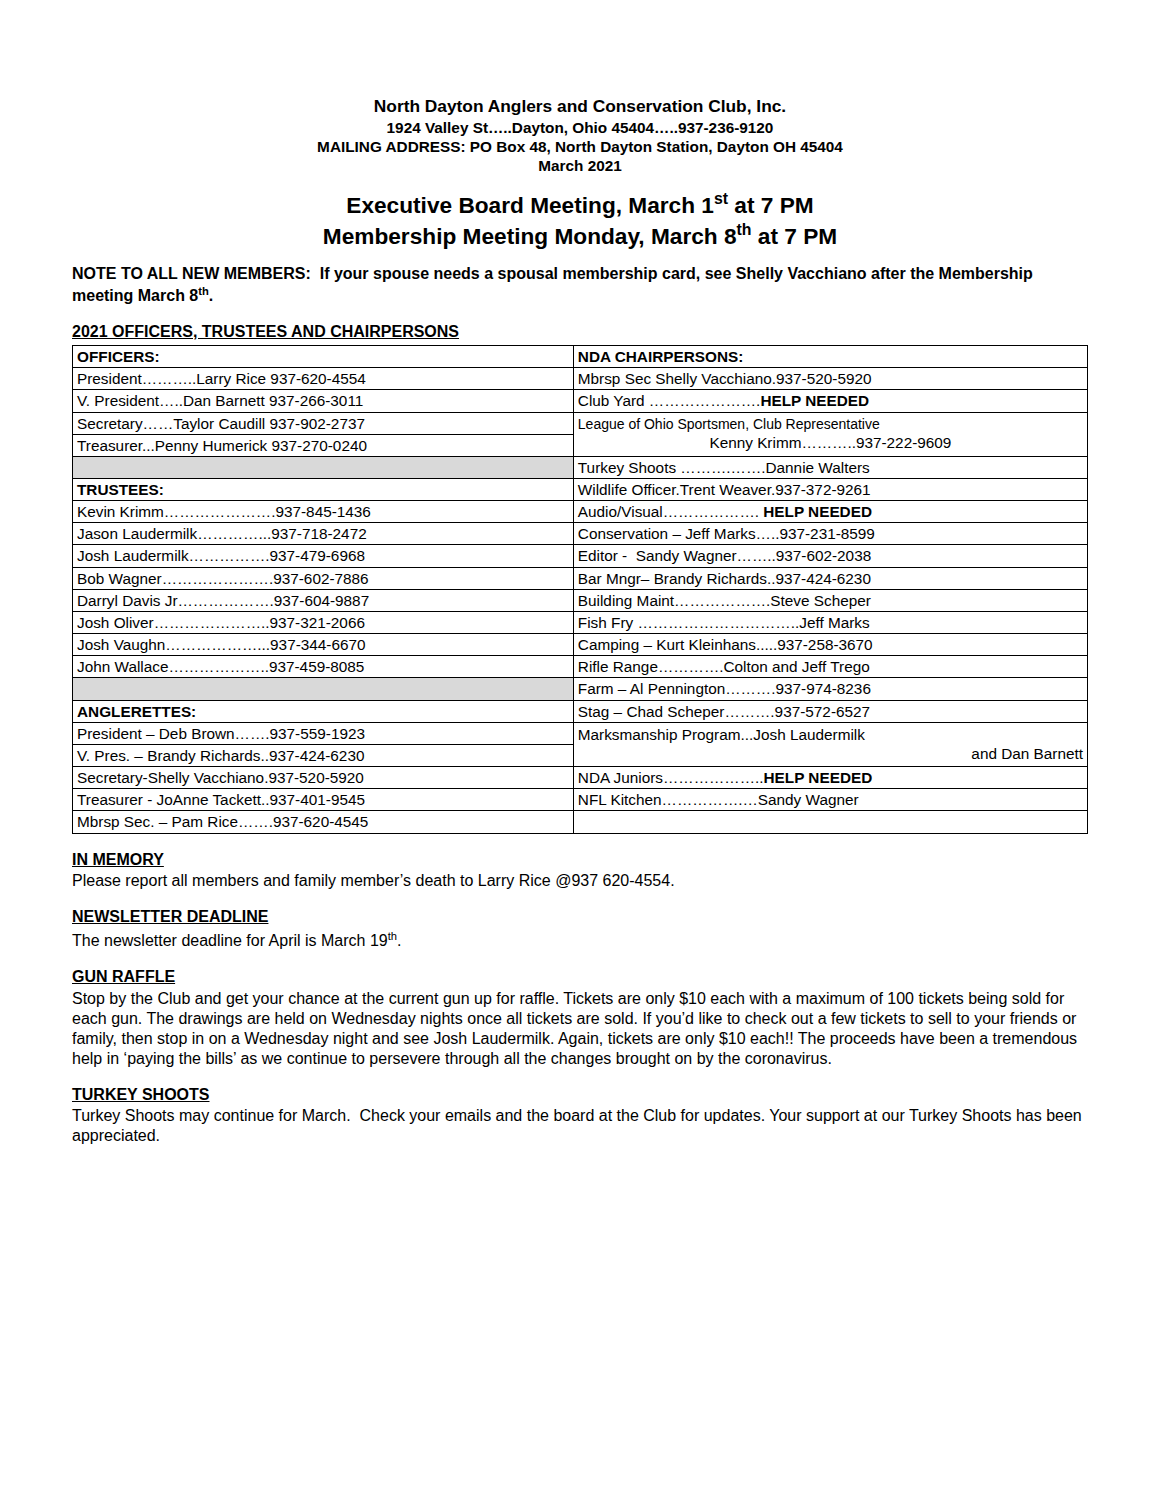North Dayton Anglers and Conservation Club, Inc.
1924 Valley St…..Dayton, Ohio 45404…..937-236-9120
MAILING ADDRESS: PO Box 48, North Dayton Station, Dayton OH 45404
March 2021
Executive Board Meeting, March 1st at 7 PM Membership Meeting Monday, March 8th at 7 PM
NOTE TO ALL NEW MEMBERS: If your spouse needs a spousal membership card, see Shelly Vacchiano after the Membership meeting March 8th.
2021 OFFICERS, TRUSTEES AND CHAIRPERSONS
| OFFICERS: | NDA CHAIRPERSONS: |
| President………..Larry Rice 937-620-4554 | Mbrsp Sec Shelly Vacchiano.937-520-5920 |
| V. President…..Dan Barnett 937-266-3011 | Club Yard …………………. HELP NEEDED |
| Secretary……Taylor Caudill 937-902-2737 | League of Ohio Sportsmen, Club Representative Kenny Krimm………..937-222-9609 |
| Treasurer...Penny Humerick 937-270-0240 |
| | Turkey Shoots ……….…….Dannie Walters |
| TRUSTEES: | Wildlife Officer.Trent Weaver.937-372-9261 |
| Kevin Krimm………………….937-845-1436 | Audio/Visual………………. HELP NEEDED |
| Jason Laudermilk…………...937-718-2472 | Conservation – Jeff Marks…..937-231-8599 |
| Josh Laudermilk…………….937-479-6968 | Editor - Sandy Wagner……..937-602-2038 |
| Bob Wagner………………….937-602-7886 | Bar Mngr– Brandy Richards..937-424-6230 |
| Darryl Davis Jr……………….937-604-9887 | Building Maint……………….Steve Scheper |
| Josh Oliver…………………..937-321-2066 | Fish Fry …………………………..Jeff Marks |
| Josh Vaughn………………...937-344-6670 | Camping – Kurt Kleinhans.....937-258-3670 |
| John Wallace………………..937-459-8085 | Rifle Range………….Colton and Jeff Trego |
| | Farm – Al Pennington……….937-974-8236 |
| ANGLERETTES: | Stag – Chad Scheper……….937-572-6527 |
| President – Deb Brown…….937-559-1923 | Marksmanship Program...Josh Laudermilk and Dan Barnett |
| V. Pres. – Brandy Richards..937-424-6230 |
| Secretary-Shelly Vacchiano.937-520-5920 | NDA Juniors……………….. HELP NEEDED |
| Treasurer - JoAnne Tackett..937-401-9545 | NFL Kitchen…………….…Sandy Wagner |
| Mbrsp Sec. – Pam Rice…….937-620-4545 | |
IN MEMORY
Please report all members and family member’s death to Larry Rice @937 620-4554.
NEWSLETTER DEADLINE
The newsletter deadline for April is March 19th.
GUN RAFFLE
Stop by the Club and get your chance at the current gun up for raffle. Tickets are only $10 each with a maximum of 100 tickets being sold for each gun. The drawings are held on Wednesday nights once all tickets are sold. If you’d like to check out a few tickets to sell to your friends or family, then stop in on a Wednesday night and see Josh Laudermilk. Again, tickets are only $10 each!! The proceeds have been a tremendous help in ‘paying the bills’ as we continue to persevere through all the changes brought on by the coronavirus.
TURKEY SHOOTS
Turkey Shoots may continue for March. Check your emails and the board at the Club for updates. Your support at our Turkey Shoots has been appreciated.